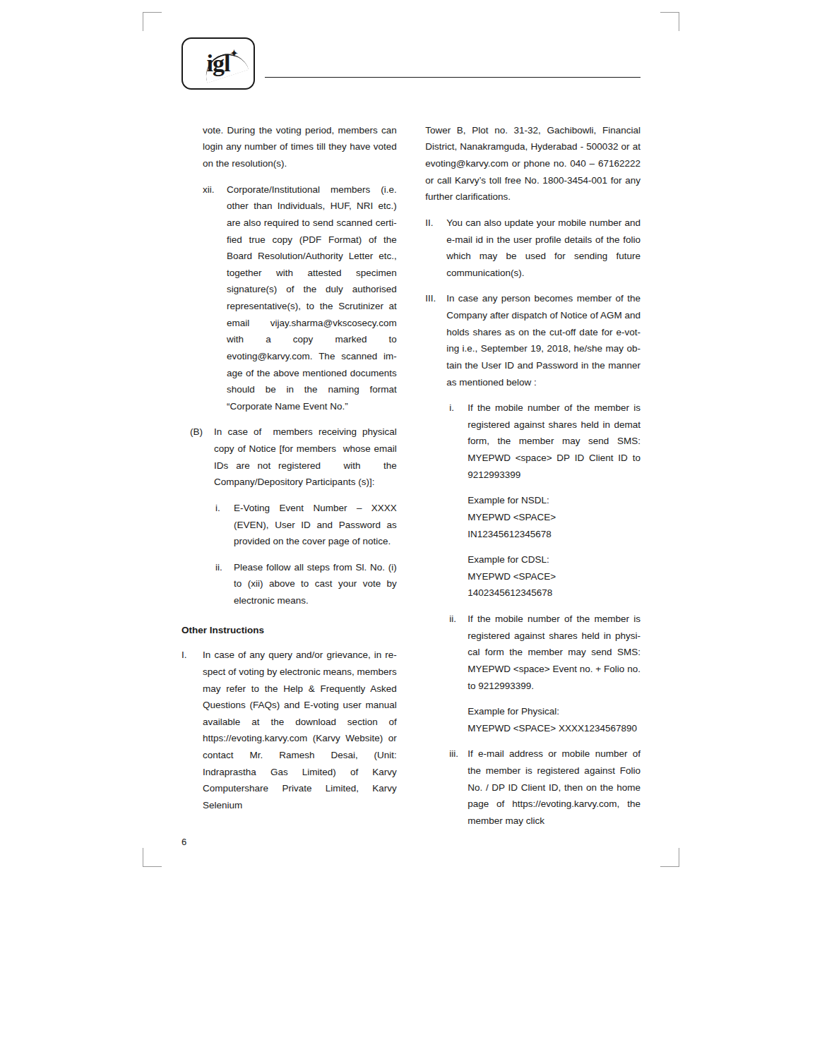igl ✦
vote. During the voting period, members can login any number of times till they have voted on the resolution(s).
xii.
Corporate/Institutional members (i.e. other than Individuals, HUF, NRI etc.) are also required to send scanned certified true copy (PDF Format) of the Board Resolution/Authority Letter etc., together with attested specimen signature(s) of the duly authorised representative(s), to the Scrutinizer at email vijay.sharma@vkscosecy.com with a copy marked to evoting@karvy.com. The scanned image of the above mentioned documents should be in the naming format “Corporate Name Event No.”
(B)
In case of members receiving physical copy of Notice [for members whose email IDs are not registered with the Company/Depository Participants (s)]:
i.
E-Voting Event Number – XXXX (EVEN), User ID and Password as provided on the cover page of notice.
ii.
Please follow all steps from Sl. No. (i) to (xii) above to cast your vote by electronic means.
Other Instructions
I.
In case of any query and/or grievance, in respect of voting by electronic means, members may refer to the Help & Frequently Asked Questions (FAQs) and E-voting user manual available at the download section of https://evoting.karvy.com (Karvy Website) or contact Mr. Ramesh Desai, (Unit: Indraprastha Gas Limited) of Karvy Computershare Private Limited, Karvy Selenium
Tower B, Plot no. 31-32, Gachibowli, Financial District, Nanakramguda, Hyderabad - 500032 or at evoting@karvy.com or phone no. 040 – 67162222 or call Karvy’s toll free No. 1800-3454-001 for any further clarifications.
II.
You can also update your mobile number and e-mail id in the user profile details of the folio which may be used for sending future communication(s).
III.
In case any person becomes member of the Company after dispatch of Notice of AGM and holds shares as on the cut-off date for e-voting i.e., September 19, 2018, he/she may obtain the User ID and Password in the manner as mentioned below :
i.
If the mobile number of the member is registered against shares held in demat form, the member may send SMS: MYEPWD <space> DP ID Client ID to 9212993399
Example for NSDL: MYEPWD <SPACE> IN12345612345678
Example for CDSL: MYEPWD <SPACE> 1402345612345678
ii.
If the mobile number of the member is registered against shares held in physical form the member may send SMS: MYEPWD <space> Event no. + Folio no. to 9212993399.
Example for Physical: MYEPWD <SPACE> XXXX1234567890
iii.
If e-mail address or mobile number of the member is registered against Folio No. / DP ID Client ID, then on the home page of https://evoting.karvy.com, the member may click
6